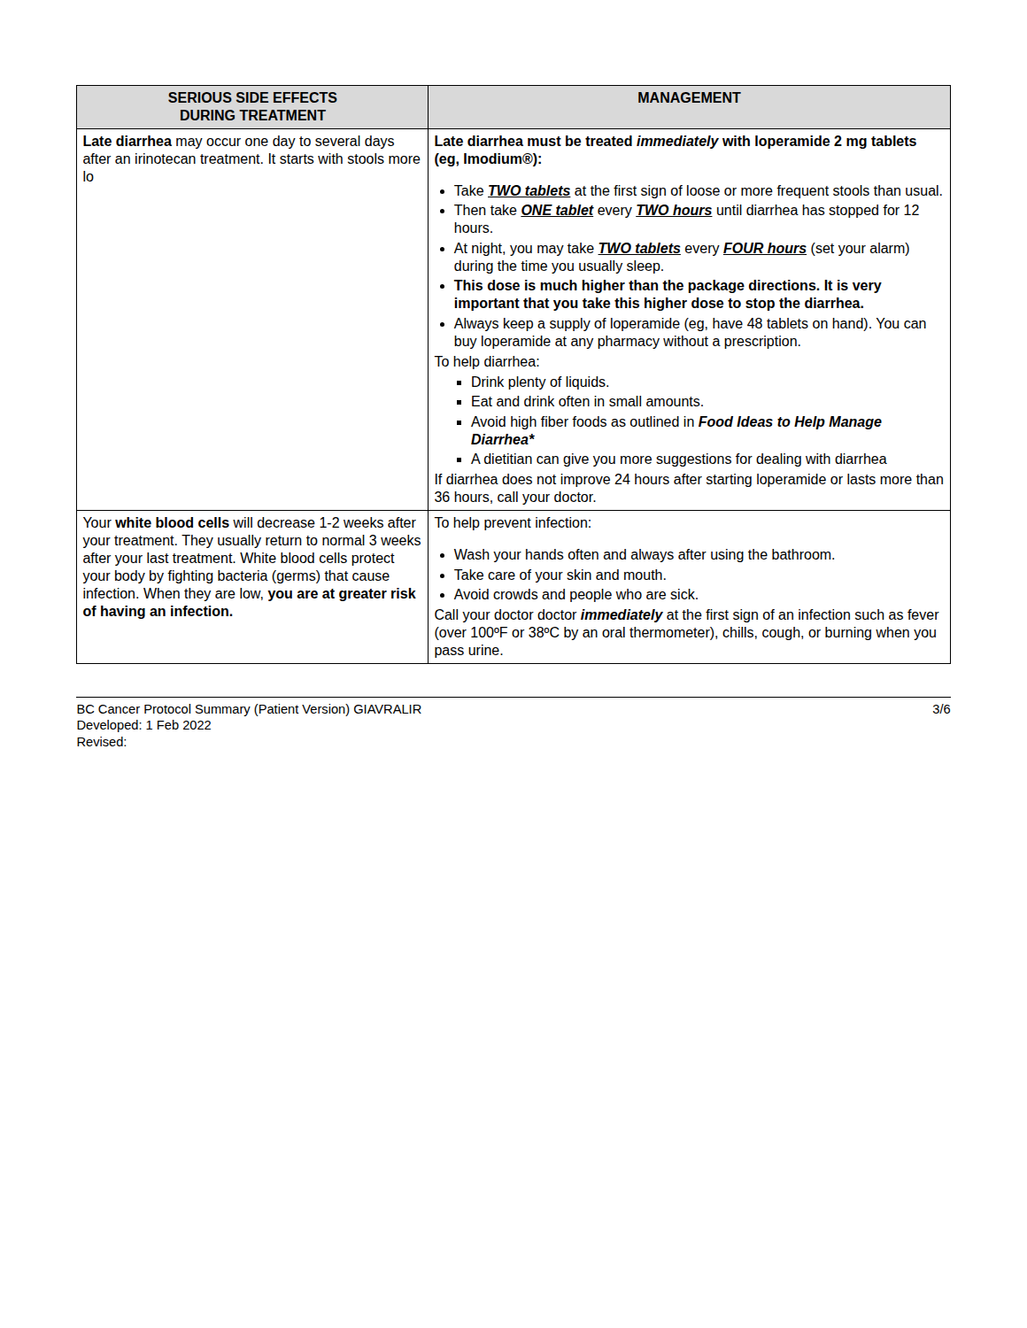| SERIOUS SIDE EFFECTS DURING TREATMENT | MANAGEMENT |
| --- | --- |
| Late diarrhea may occur one day to several days after an irinotecan treatment. It starts with stools more lo | Late diarrhea must be treated immediately with loperamide 2 mg tablets (eg, Imodium®): Take TWO tablets at the first sign of loose or more frequent stools than usual. Then take ONE tablet every TWO hours until diarrhea has stopped for 12 hours. At night, you may take TWO tablets every FOUR hours (set your alarm) during the time you usually sleep. This dose is much higher than the package directions. It is very important that you take this higher dose to stop the diarrhea. Always keep a supply of loperamide (eg, have 48 tablets on hand). You can buy loperamide at any pharmacy without a prescription. To help diarrhea: Drink plenty of liquids. Eat and drink often in small amounts. Avoid high fiber foods as outlined in Food Ideas to Help Manage Diarrhea* A dietitian can give you more suggestions for dealing with diarrhea If diarrhea does not improve 24 hours after starting loperamide or lasts more than 36 hours, call your doctor. |
| Your white blood cells will decrease 1-2 weeks after your treatment. They usually return to normal 3 weeks after your last treatment. White blood cells protect your body by fighting bacteria (germs) that cause infection. When they are low, you are at greater risk of having an infection. | To help prevent infection: Wash your hands often and always after using the bathroom. Take care of your skin and mouth. Avoid crowds and people who are sick. Call your doctor doctor immediately at the first sign of an infection such as fever (over 100ºF or 38ºC by an oral thermometer), chills, cough, or burning when you pass urine. |
BC Cancer Protocol Summary (Patient Version) GIAVRALIR
3/6
Developed: 1 Feb 2022
Revised: